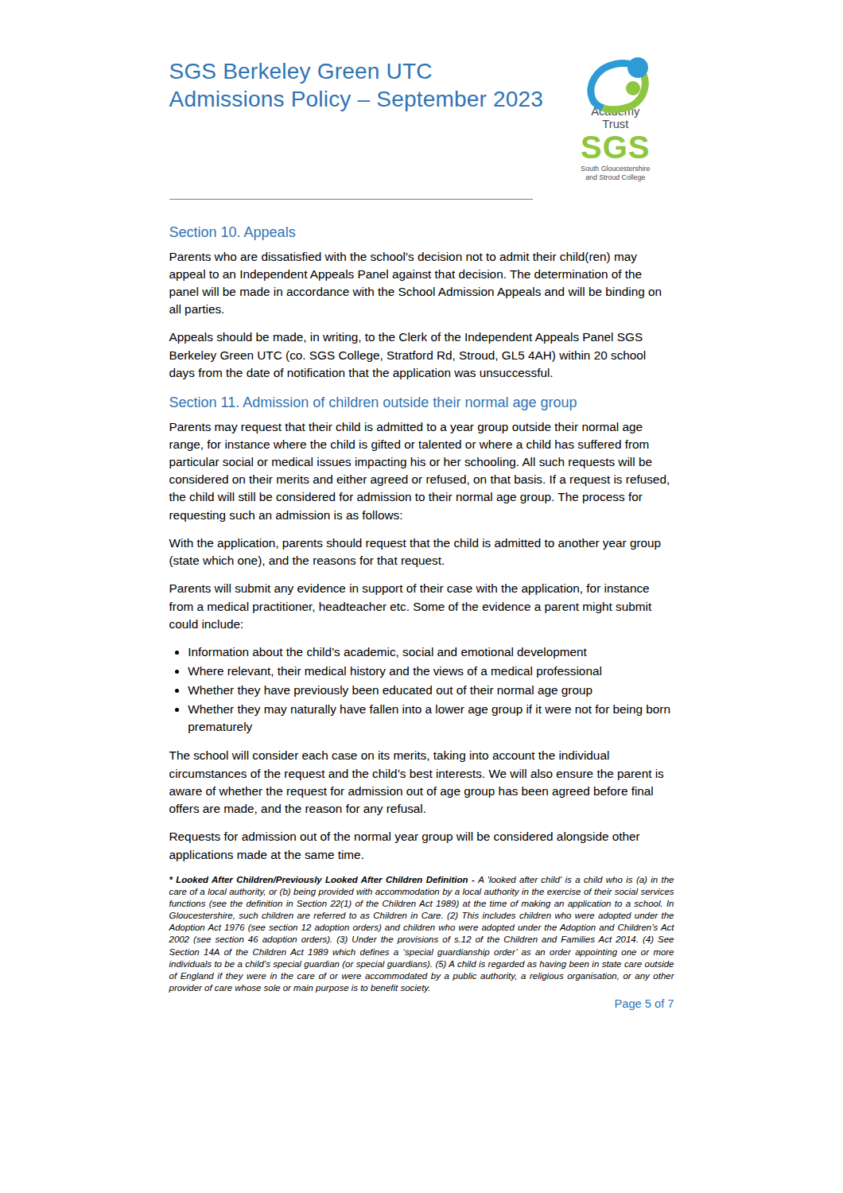SGS Berkeley Green UTC
Admissions Policy – September 2023
Academy
Trust
SGS
South Gloucestershire
and Stroud College
Section 10. Appeals
Parents who are dissatisfied with the school’s decision not to admit their child(ren) may appeal to an Independent Appeals Panel against that decision. The determination of the panel will be made in accordance with the School Admission Appeals and will be binding on all parties.
Appeals should be made, in writing, to the Clerk of the Independent Appeals Panel SGS Berkeley Green UTC (co. SGS College, Stratford Rd, Stroud, GL5 4AH) within 20 school days from the date of notification that the application was unsuccessful.
Section 11. Admission of children outside their normal age group
Parents may request that their child is admitted to a year group outside their normal age range, for instance where the child is gifted or talented or where a child has suffered from particular social or medical issues impacting his or her schooling. All such requests will be considered on their merits and either agreed or refused, on that basis. If a request is refused, the child will still be considered for admission to their normal age group. The process for requesting such an admission is as follows:
With the application, parents should request that the child is admitted to another year group (state which one), and the reasons for that request.
Parents will submit any evidence in support of their case with the application, for instance from a medical practitioner, headteacher etc. Some of the evidence a parent might submit could include:
Information about the child’s academic, social and emotional development
Where relevant, their medical history and the views of a medical professional
Whether they have previously been educated out of their normal age group
Whether they may naturally have fallen into a lower age group if it were not for being born prematurely
The school will consider each case on its merits, taking into account the individual circumstances of the request and the child’s best interests. We will also ensure the parent is aware of whether the request for admission out of age group has been agreed before final offers are made, and the reason for any refusal.
Requests for admission out of the normal year group will be considered alongside other applications made at the same time.
* Looked After Children/Previously Looked After Children Definition - A 'looked after child' is a child who is (a) in the care of a local authority, or (b) being provided with accommodation by a local authority in the exercise of their social services functions (see the definition in Section 22(1) of the Children Act 1989) at the time of making an application to a school. In Gloucestershire, such children are referred to as Children in Care. (2) This includes children who were adopted under the Adoption Act 1976 (see section 12 adoption orders) and children who were adopted under the Adoption and Children’s Act 2002 (see section 46 adoption orders). (3) Under the provisions of s.12 of the Children and Families Act 2014. (4) See Section 14A of the Children Act 1989 which defines a ‘special guardianship order’ as an order appointing one or more individuals to be a child’s special guardian (or special guardians). (5) A child is regarded as having been in state care outside of England if they were in the care of or were accommodated by a public authority, a religious organisation, or any other provider of care whose sole or main purpose is to benefit society.
Page 5 of 7